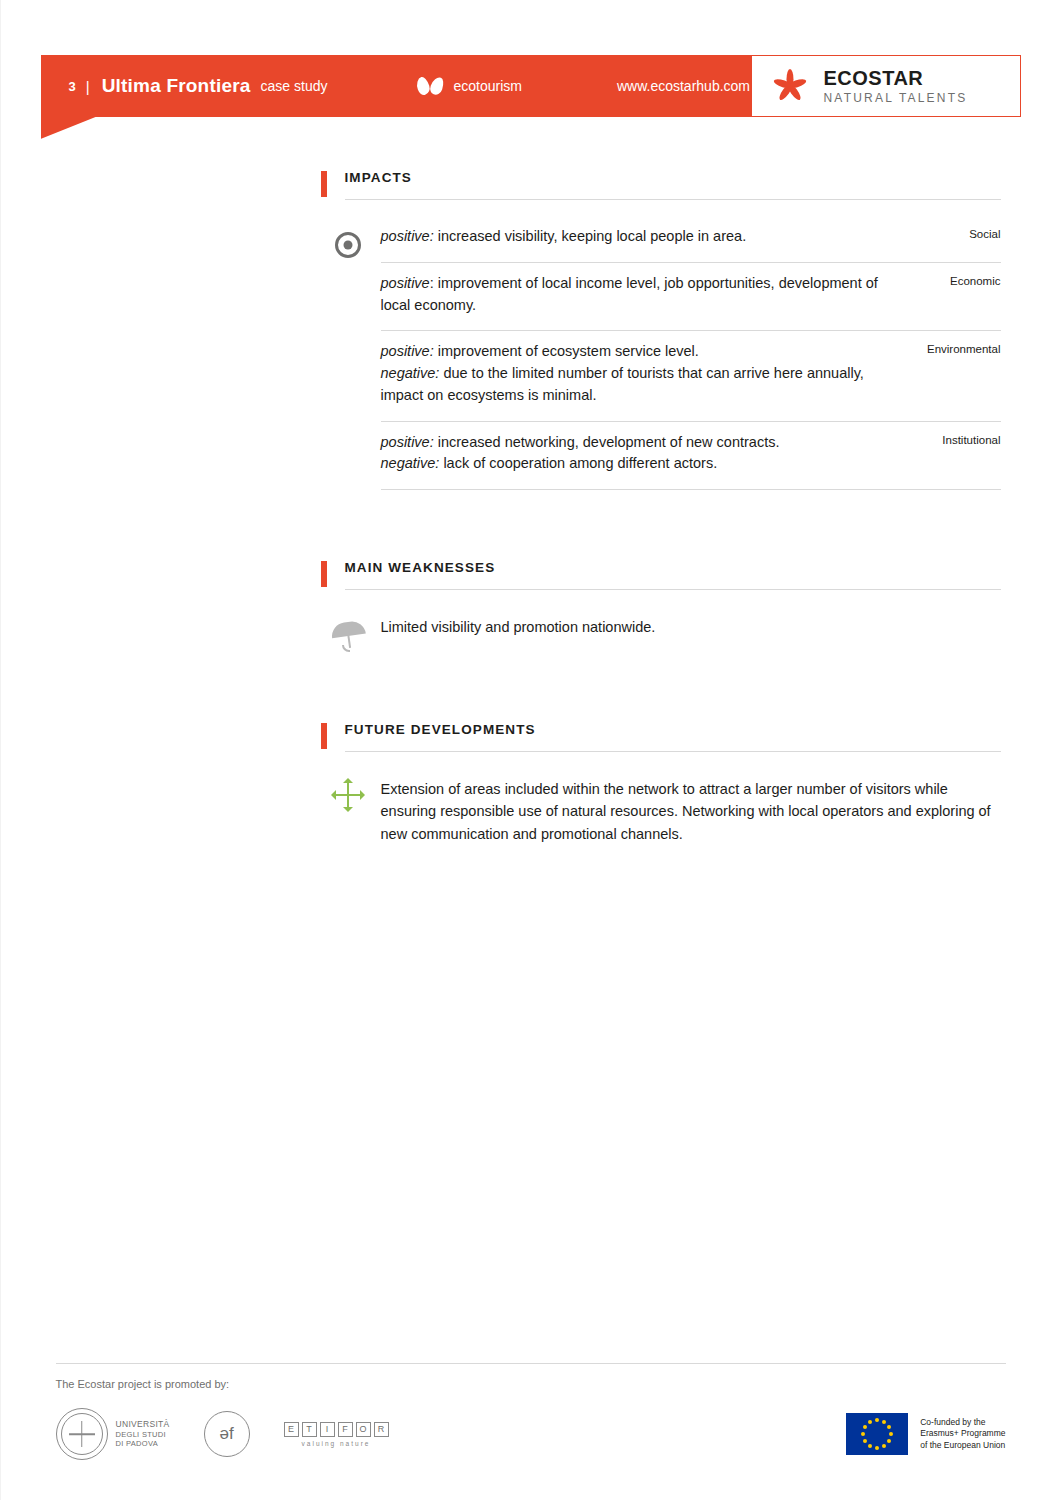3 | Ultima Frontiera case study ecotourism www.ecostarhub.com
ECOSTAR
NATURAL TALENTS
IMPACTS
| positive: increased visibility, keeping local people in area. | Social |
| positive : improvement of local income level, job opportunities, development of local economy. | Economic |
| positive: improvement of ecosystem service level. negative: due to the limited number of tourists that can arrive here annually, impact on ecosystems is minimal. | Environmental |
| positive: increased networking, development of new contracts. negative: lack of cooperation among different actors. | Institutional |
MAIN WEAKNESSES
Limited visibility and promotion nationwide.
FUTURE DEVELOPMENTS
Extension of areas included within the network to attract a larger number of visitors while ensuring responsible use of natural resources. Networking with local operators and exploring of new communication and promotional channels.
The Ecostar project is promoted by:
Università
degli Studi
di Padova
əf
ETIFOR
valuing nature
Co-funded by the
Erasmus+ Programme
of the European Union